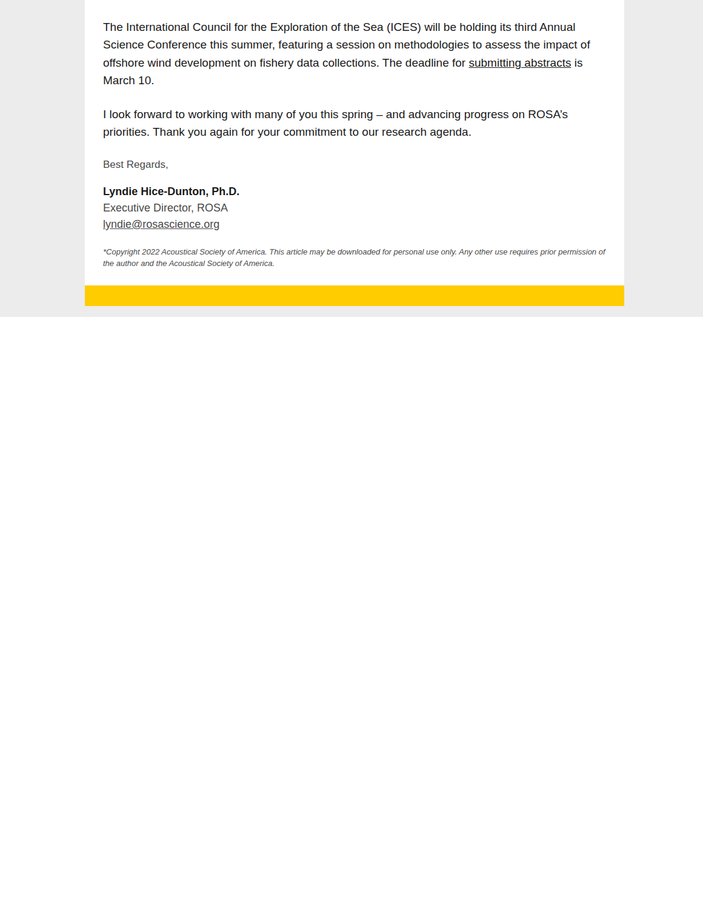The International Council for the Exploration of the Sea (ICES) will be holding its third Annual Science Conference this summer, featuring a session on methodologies to assess the impact of offshore wind development on fishery data collections. The deadline for submitting abstracts is March 10.
I look forward to working with many of you this spring – and advancing progress on ROSA’s priorities. Thank you again for your commitment to our research agenda.
Best Regards,
Lyndie Hice-Dunton, Ph.D.
Executive Director, ROSA
lyndie@rosascience.org
*Copyright 2022 Acoustical Society of America. This article may be downloaded for personal use only. Any other use requires prior permission of the author and the Acoustical Society of America.